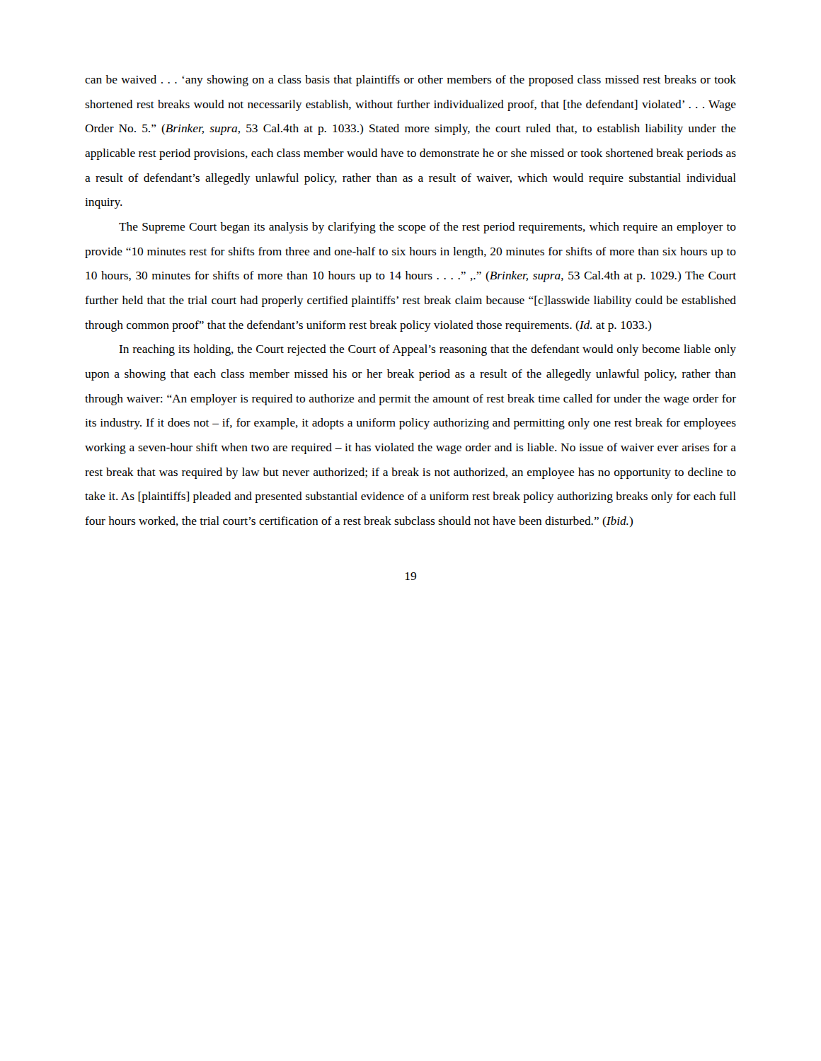can be waived . . . ‘any showing on a class basis that plaintiffs or other members of the proposed class missed rest breaks or took shortened rest breaks would not necessarily establish, without further individualized proof, that [the defendant] violated’ . . . Wage Order No. 5.” (Brinker, supra, 53 Cal.4th at p. 1033.) Stated more simply, the court ruled that, to establish liability under the applicable rest period provisions, each class member would have to demonstrate he or she missed or took shortened break periods as a result of defendant’s allegedly unlawful policy, rather than as a result of waiver, which would require substantial individual inquiry.
The Supreme Court began its analysis by clarifying the scope of the rest period requirements, which require an employer to provide “10 minutes rest for shifts from three and one-half to six hours in length, 20 minutes for shifts of more than six hours up to 10 hours, 30 minutes for shifts of more than 10 hours up to 14 hours . . . .” ,.” (Brinker, supra, 53 Cal.4th at p. 1029.) The Court further held that the trial court had properly certified plaintiffs’ rest break claim because “[c]lasswide liability could be established through common proof” that the defendant’s uniform rest break policy violated those requirements. (Id. at p. 1033.)
In reaching its holding, the Court rejected the Court of Appeal’s reasoning that the defendant would only become liable only upon a showing that each class member missed his or her break period as a result of the allegedly unlawful policy, rather than through waiver: “An employer is required to authorize and permit the amount of rest break time called for under the wage order for its industry. If it does not – if, for example, it adopts a uniform policy authorizing and permitting only one rest break for employees working a seven-hour shift when two are required – it has violated the wage order and is liable. No issue of waiver ever arises for a rest break that was required by law but never authorized; if a break is not authorized, an employee has no opportunity to decline to take it. As [plaintiffs] pleaded and presented substantial evidence of a uniform rest break policy authorizing breaks only for each full four hours worked, the trial court’s certification of a rest break subclass should not have been disturbed.” (Ibid.)
19